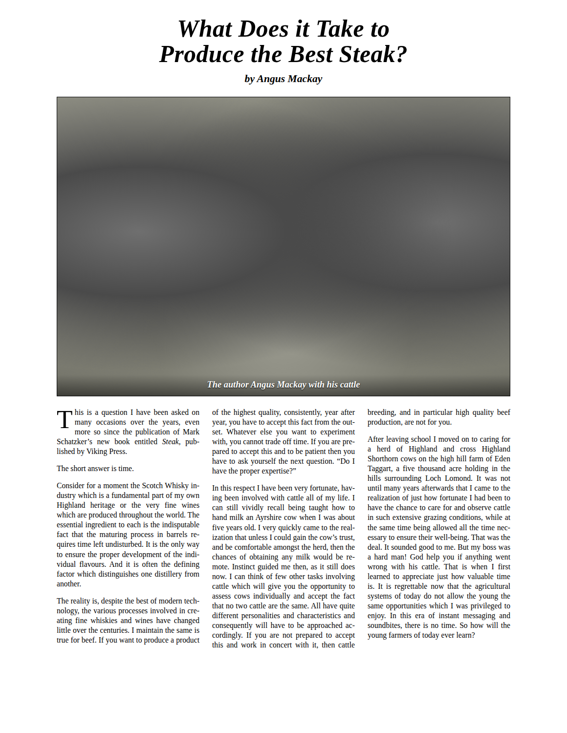What Does it Take to
Produce the Best Steak?
by Angus Mackay
The author Angus Mackay with his cattle
This is a question I have been asked on many occasions over the years, even more so since the publication of Mark Schatzker’s new book entitled Steak, published by Viking Press.
The short answer is time.
Consider for a moment the Scotch Whisky industry which is a fundamental part of my own Highland heritage or the very fine wines which are produced throughout the world. The essential ingredient to each is the indisputable fact that the maturing process in barrels requires time left undisturbed. It is the only way to ensure the proper development of the individual flavours. And it is often the defining factor which distinguishes one distillery from another.
The reality is, despite the best of modern technology, the various processes involved in creating fine whiskies and wines have changed little over the centuries. I maintain the same is true for beef. If you want to produce a product of the highest quality, consistently, year after year, you have to accept this fact from the outset. Whatever else you want to experiment with, you cannot trade off time. If you are prepared to accept this and to be patient then you have to ask yourself the next question. “Do I have the proper expertise?”
In this respect I have been very fortunate, having been involved with cattle all of my life. I can still vividly recall being taught how to hand milk an Ayrshire cow when I was about five years old. I very quickly came to the realization that unless I could gain the cow’s trust, and be comfortable amongst the herd, then the chances of obtaining any milk would be remote. Instinct guided me then, as it still does now. I can think of few other tasks involving cattle which will give you the opportunity to assess cows individually and accept the fact that no two cattle are the same. All have quite different personalities and characteristics and consequently will have to be approached accordingly. If you are not prepared to accept this and work in concert with it, then cattle breeding, and in particular high quality beef production, are not for you.
After leaving school I moved on to caring for a herd of Highland and cross Highland Shorthorn cows on the high hill farm of Eden Taggart, a five thousand acre holding in the hills surrounding Loch Lomond. It was not until many years afterwards that I came to the realization of just how fortunate I had been to have the chance to care for and observe cattle in such extensive grazing conditions, while at the same time being allowed all the time necessary to ensure their well-being. That was the deal. It sounded good to me. But my boss was a hard man! God help you if anything went wrong with his cattle. That is when I first learned to appreciate just how valuable time is. It is regrettable now that the agricultural systems of today do not allow the young the same opportunities which I was privileged to enjoy. In this era of instant messaging and soundbites, there is no time. So how will the young farmers of today ever learn?